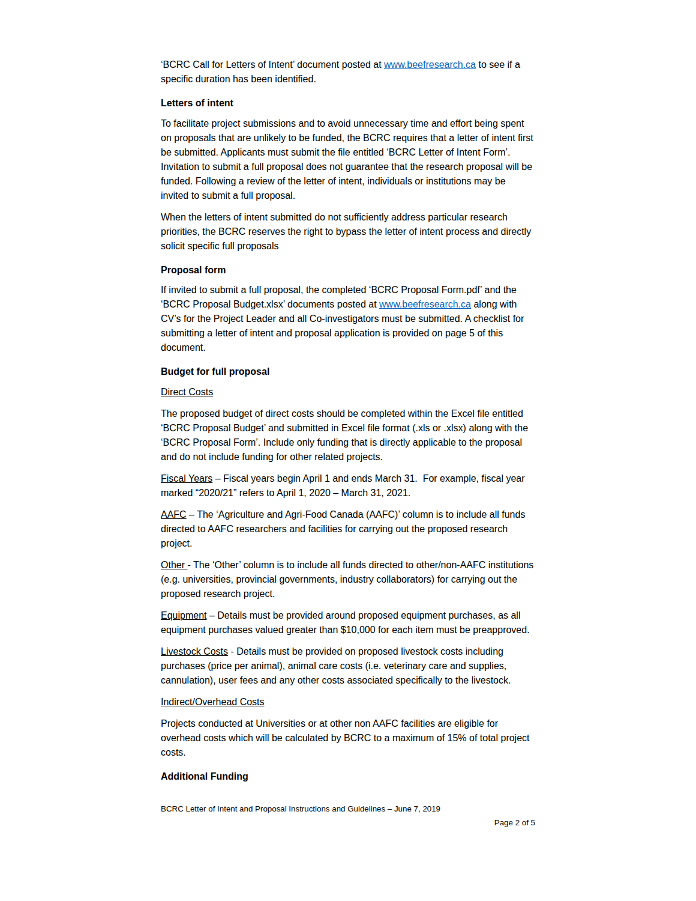‘BCRC Call for Letters of Intent’ document posted at www.beefresearch.ca to see if a specific duration has been identified.
Letters of intent
To facilitate project submissions and to avoid unnecessary time and effort being spent on proposals that are unlikely to be funded, the BCRC requires that a letter of intent first be submitted. Applicants must submit the file entitled ‘BCRC Letter of Intent Form’. Invitation to submit a full proposal does not guarantee that the research proposal will be funded. Following a review of the letter of intent, individuals or institutions may be invited to submit a full proposal.
When the letters of intent submitted do not sufficiently address particular research priorities, the BCRC reserves the right to bypass the letter of intent process and directly solicit specific full proposals
Proposal form
If invited to submit a full proposal, the completed ‘BCRC Proposal Form.pdf’ and the ‘BCRC Proposal Budget.xlsx’ documents posted at www.beefresearch.ca along with CV’s for the Project Leader and all Co-investigators must be submitted. A checklist for submitting a letter of intent and proposal application is provided on page 5 of this document.
Budget for full proposal
Direct Costs
The proposed budget of direct costs should be completed within the Excel file entitled ‘BCRC Proposal Budget’ and submitted in Excel file format (.xls or .xlsx) along with the ‘BCRC Proposal Form’. Include only funding that is directly applicable to the proposal and do not include funding for other related projects.
Fiscal Years – Fiscal years begin April 1 and ends March 31. For example, fiscal year marked “2020/21” refers to April 1, 2020 – March 31, 2021.
AAFC – The ‘Agriculture and Agri-Food Canada (AAFC)’ column is to include all funds directed to AAFC researchers and facilities for carrying out the proposed research project.
Other - The ‘Other’ column is to include all funds directed to other/non-AAFC institutions (e.g. universities, provincial governments, industry collaborators) for carrying out the proposed research project.
Equipment – Details must be provided around proposed equipment purchases, as all equipment purchases valued greater than $10,000 for each item must be preapproved.
Livestock Costs - Details must be provided on proposed livestock costs including purchases (price per animal), animal care costs (i.e. veterinary care and supplies, cannulation), user fees and any other costs associated specifically to the livestock.
Indirect/Overhead Costs
Projects conducted at Universities or at other non AAFC facilities are eligible for overhead costs which will be calculated by BCRC to a maximum of 15% of total project costs.
Additional Funding
BCRC Letter of Intent and Proposal Instructions and Guidelines – June 7, 2019 Page 2 of 5